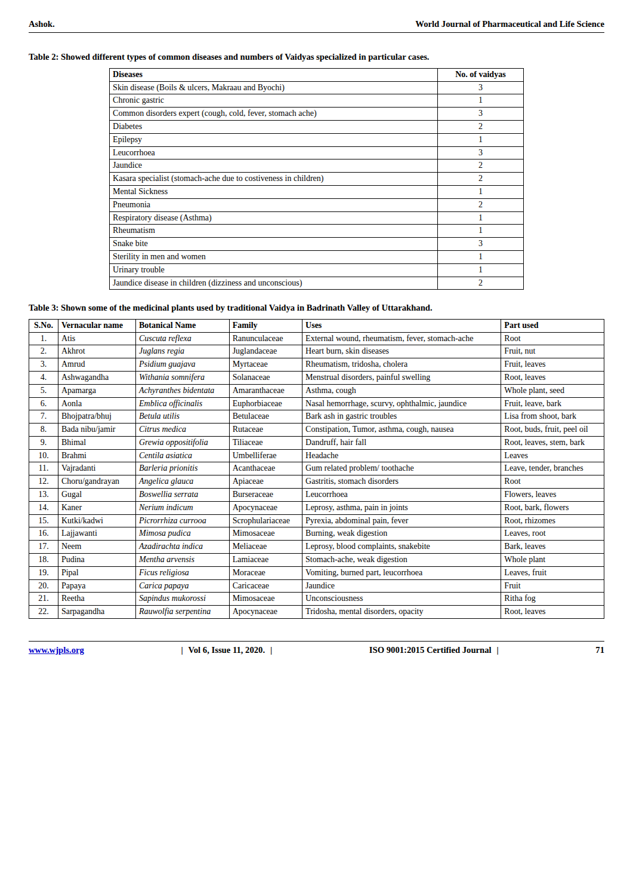Ashok.
World Journal of Pharmaceutical and Life Science
Table 2: Showed different types of common diseases and numbers of Vaidyas specialized in particular cases.
| Diseases | No. of vaidyas |
| --- | --- |
| Skin disease (Boils & ulcers, Makraau and Byochi) | 3 |
| Chronic gastric | 1 |
| Common disorders expert (cough, cold, fever, stomach ache) | 3 |
| Diabetes | 2 |
| Epilepsy | 1 |
| Leucorrhoea | 3 |
| Jaundice | 2 |
| Kasara specialist (stomach-ache due to costiveness in children) | 2 |
| Mental Sickness | 1 |
| Pneumonia | 2 |
| Respiratory disease (Asthma) | 1 |
| Rheumatism | 1 |
| Snake bite | 3 |
| Sterility in men and women | 1 |
| Urinary trouble | 1 |
| Jaundice disease in children (dizziness and unconscious) | 2 |
Table 3: Shown some of the medicinal plants used by traditional Vaidya in Badrinath Valley of Uttarakhand.
| S.No. | Vernacular name | Botanical Name | Family | Uses | Part used |
| --- | --- | --- | --- | --- | --- |
| 1. | Atis | Cuscuta reflexa | Ranunculaceae | External wound, rheumatism, fever, stomach-ache | Root |
| 2. | Akhrot | Juglans regia | Juglandaceae | Heart burn, skin diseases | Fruit, nut |
| 3. | Amrud | Psidium guajava | Myrtaceae | Rheumatism, tridosha, cholera | Fruit, leaves |
| 4. | Ashwagandha | Withania somnifera | Solanaceae | Menstrual disorders, painful swelling | Root, leaves |
| 5. | Apamarga | Achyranthes bidentata | Amaranthaceae | Asthma, cough | Whole plant, seed |
| 6. | Aonla | Emblica officinalis | Euphorbiaceae | Nasal hemorrhage, scurvy, ophthalmic, jaundice | Fruit, leave, bark |
| 7. | Bhojpatra/bhuj | Betula utilis | Betulaceae | Bark ash in gastric troubles | Lisa from shoot, bark |
| 8. | Bada nibu/jamir | Citrus medica | Rutaceae | Constipation, Tumor, asthma, cough, nausea | Root, buds, fruit, peel oil |
| 9. | Bhimal | Grewia oppositifolia | Tiliaceae | Dandruff, hair fall | Root, leaves, stem, bark |
| 10. | Brahmi | Centila asiatica | Umbelliferae | Headache | Leaves |
| 11. | Vajradanti | Barleria prionitis | Acanthaceae | Gum related problem/ toothache | Leave, tender, branches |
| 12. | Choru/gandrayan | Angelica glauca | Apiaceae | Gastritis, stomach disorders | Root |
| 13. | Gugal | Boswellia serrata | Burseraceae | Leucorrhoea | Flowers, leaves |
| 14. | Kaner | Nerium indicum | Apocynaceae | Leprosy, asthma, pain in joints | Root, bark, flowers |
| 15. | Kutki/kadwi | Picrorrhiza currooa | Scrophulariaceae | Pyrexia, abdominal pain, fever | Root, rhizomes |
| 16. | Lajjawanti | Mimosa pudica | Mimosaceae | Burning, weak digestion | Leaves, root |
| 17. | Neem | Azadirachta indica | Meliaceae | Leprosy, blood complaints, snakebite | Bark, leaves |
| 18. | Pudina | Mentha arvensis | Lamiaceae | Stomach-ache, weak digestion | Whole plant |
| 19. | Pipal | Ficus religiosa | Moraceae | Vomiting, burned part, leucorrhoea | Leaves, fruit |
| 20. | Papaya | Carica papaya | Caricaceae | Jaundice | Fruit |
| 21. | Reetha | Sapindus mukorossi | Mimosaceae | Unconsciousness | Ritha fog |
| 22. | Sarpagandha | Rauwolfia serpentina | Apocynaceae | Tridosha, mental disorders, opacity | Root, leaves |
www.wjpls.org
|Vol 6, Issue 11, 2020.|
ISO 9001:2015 Certified Journal|
71